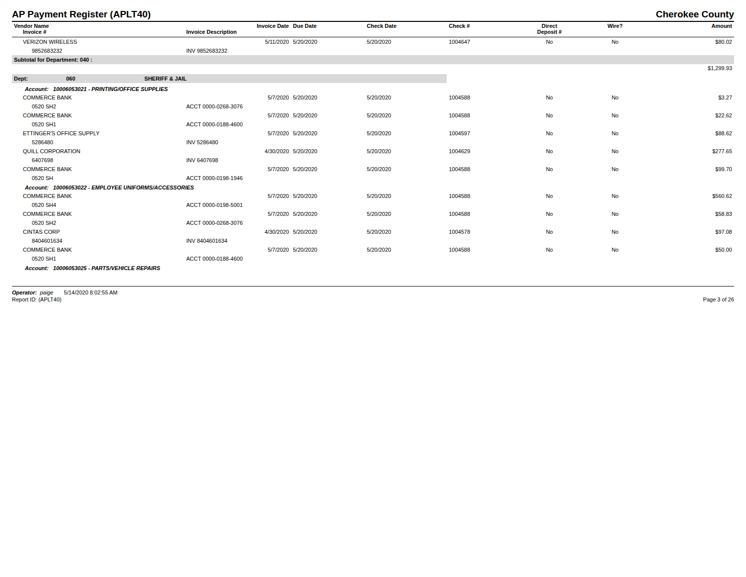AP Payment Register (APLT40)
Cherokee County
| Vendor Name Invoice # | Invoice Date Invoice Description | Due Date | Check Date | Check # | Direct Deposit # | Wire? | Amount |
| --- | --- | --- | --- | --- | --- | --- | --- |
| VERIZON WIRELESS | 5/11/2020 | 5/20/2020 | 5/20/2020 | 1004647 | No | No | $80.02 |
| 9852683232 | INV 9852683232 | | | | | | |
| Subtotal for Department: 040 : |
| | $1,299.93 |
| / Dept: / 060 / SHERIFF & JAIL / | |
| Account: 10006053021 - PRINTING/OFFICE SUPPLIES |
| COMMERCE BANK | 5/7/2020 | 5/20/2020 | 5/20/2020 | 1004588 | No | No | $3.27 |
| 0520 SH2 | ACCT 0000-0268-3076 | | | | | | |
| COMMERCE BANK | 5/7/2020 | 5/20/2020 | 5/20/2020 | 1004588 | No | No | $22.62 |
| 0520 SH1 | ACCT 0000-0188-4600 | | | | | | |
| ETTINGER'S OFFICE SUPPLY | 5/7/2020 | 5/20/2020 | 5/20/2020 | 1004597 | No | No | $88.62 |
| 5286480 | INV 5286480 | | | | | | |
| QUILL CORPORATION | 4/30/2020 | 5/20/2020 | 5/20/2020 | 1004629 | No | No | $277.65 |
| 6407698 | INV 6407698 | | | | | | |
| COMMERCE BANK | 5/7/2020 | 5/20/2020 | 5/20/2020 | 1004588 | No | No | $99.70 |
| 0520 SH | ACCT 0000-0198-1946 | | | | | | |
| Account: 10006053022 - EMPLOYEE UNIFORMS/ACCESSORIES |
| COMMERCE BANK | 5/7/2020 | 5/20/2020 | 5/20/2020 | 1004588 | No | No | $560.62 |
| 0520 SH4 | ACCT 0000-0198-5001 | | | | | | |
| COMMERCE BANK | 5/7/2020 | 5/20/2020 | 5/20/2020 | 1004588 | No | No | $58.83 |
| 0520 SH2 | ACCT 0000-0268-3076 | | | | | | |
| CINTAS CORP | 4/30/2020 | 5/20/2020 | 5/20/2020 | 1004578 | No | No | $97.08 |
| 8404601634 | INV 8404601634 | | | | | | |
| COMMERCE BANK | 5/7/2020 | 5/20/2020 | 5/20/2020 | 1004588 | No | No | $50.00 |
| 0520 SH1 | ACCT 0000-0188-4600 | | | | | | |
| Account: 10006053025 - PARTS/VEHICLE REPAIRS |
Operator: paige 5/14/2020 8:02:55 AM
Report ID: (APLT40)
Page 3 of 26